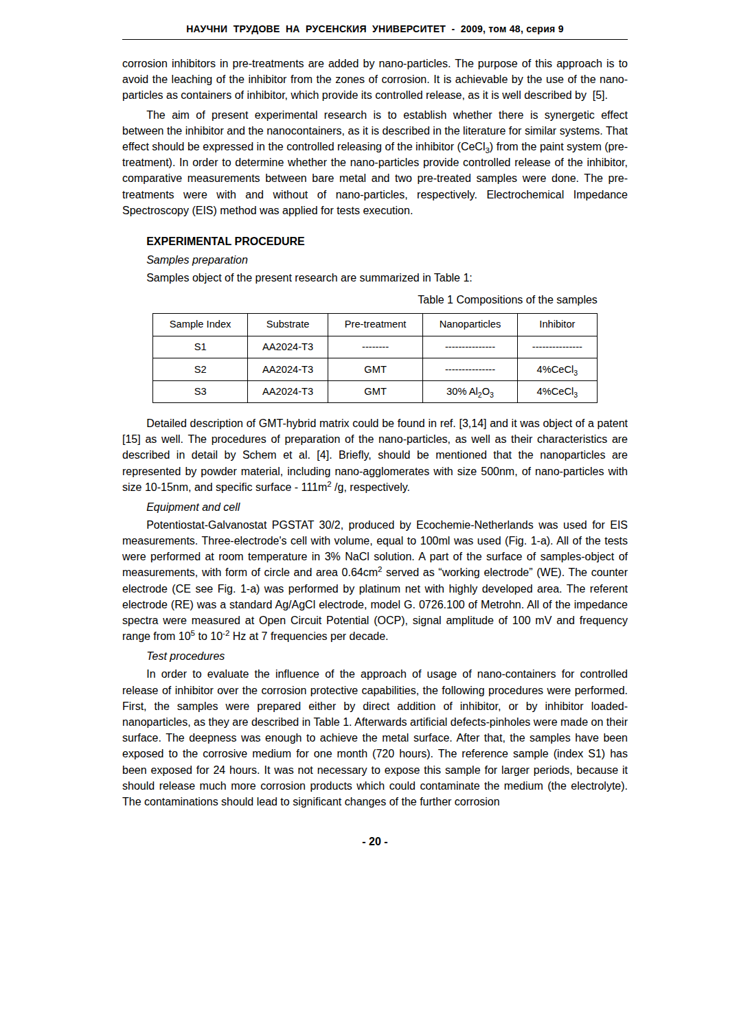НАУЧНИ ТРУДОВЕ НА РУСЕНСКИЯ УНИВЕРСИТЕТ - 2009, том 48, серия 9
corrosion inhibitors in pre-treatments are added by nano-particles. The purpose of this approach is to avoid the leaching of the inhibitor from the zones of corrosion. It is achievable by the use of the nano-particles as containers of inhibitor, which provide its controlled release, as it is well described by [5].
The aim of present experimental research is to establish whether there is synergetic effect between the inhibitor and the nanocontainers, as it is described in the literature for similar systems. That effect should be expressed in the controlled releasing of the inhibitor (CeCl3) from the paint system (pre-treatment). In order to determine whether the nano-particles provide controlled release of the inhibitor, comparative measurements between bare metal and two pre-treated samples were done. The pre-treatments were with and without of nano-particles, respectively. Electrochemical Impedance Spectroscopy (EIS) method was applied for tests execution.
EXPERIMENTAL PROCEDURE
Samples preparation
Samples object of the present research are summarized in Table 1:
Table 1 Compositions of the samples
| Sample Index | Substrate | Pre-treatment | Nanoparticles | Inhibitor |
| --- | --- | --- | --- | --- |
| S1 | AA2024-T3 | -------- | --------------- | --------------- |
| S2 | AA2024-T3 | GMT | --------------- | 4%CeCl 3 |
| S3 | AA2024-T3 | GMT | 30% Al 2 O 3 | 4%CeCl 3 |
Detailed description of GMT-hybrid matrix could be found in ref. [3,14] and it was object of a patent [15] as well. The procedures of preparation of the nano-particles, as well as their characteristics are described in detail by Schem et al. [4]. Briefly, should be mentioned that the nanoparticles are represented by powder material, including nano-agglomerates with size 500nm, of nano-particles with size 10-15nm, and specific surface - 111m2 /g, respectively.
Equipment and cell
Potentiostat-Galvanostat PGSTAT 30/2, produced by Ecochemie-Netherlands was used for EIS measurements. Three-electrode's cell with volume, equal to 100ml was used (Fig. 1-a). All of the tests were performed at room temperature in 3% NaCl solution. A part of the surface of samples-object of measurements, with form of circle and area 0.64cm2 served as “working electrode” (WE). The counter electrode (CE see Fig. 1-a) was performed by platinum net with highly developed area. The referent electrode (RE) was a standard Ag/AgCl electrode, model G. 0726.100 of Metrohn. All of the impedance spectra were measured at Open Circuit Potential (OCP), signal amplitude of 100 mV and frequency range from 105 to 10-2 Hz at 7 frequencies per decade.
Test procedures
In order to evaluate the influence of the approach of usage of nano-containers for controlled release of inhibitor over the corrosion protective capabilities, the following procedures were performed. First, the samples were prepared either by direct addition of inhibitor, or by inhibitor loaded-nanoparticles, as they are described in Table 1. Afterwards artificial defects-pinholes were made on their surface. The deepness was enough to achieve the metal surface. After that, the samples have been exposed to the corrosive medium for one month (720 hours). The reference sample (index S1) has been exposed for 24 hours. It was not necessary to expose this sample for larger periods, because it should release much more corrosion products which could contaminate the medium (the electrolyte). The contaminations should lead to significant changes of the further corrosion
- 20 -